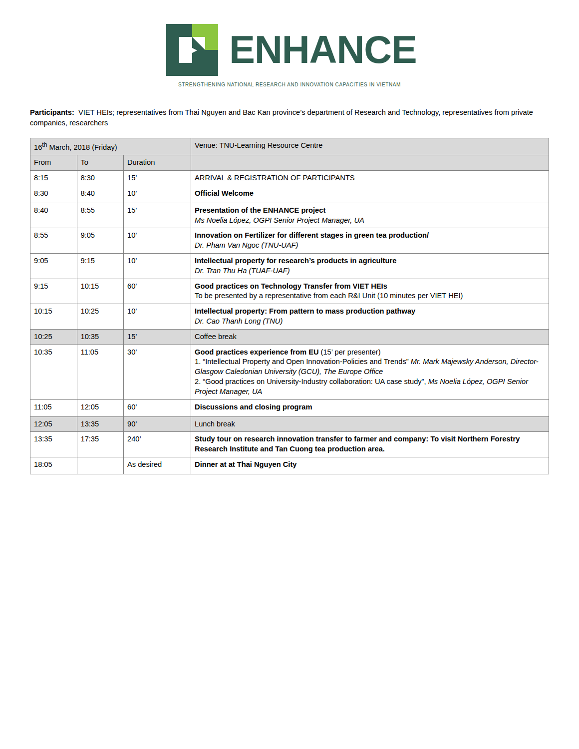ENHANCE
STRENGTHENING NATIONAL RESEARCH AND INNOVATION CAPACITIES IN VIETNAM
Participants: VIET HEIs; representatives from Thai Nguyen and Bac Kan province’s department of Research and Technology, representatives from private companies, researchers
| 16 th March, 2018 (Friday) | Venue: TNU-Learning Resource Centre |
| From | To | Duration | |
| 8:15 | 8:30 | 15’ | ARRIVAL & REGISTRATION OF PARTICIPANTS |
| 8:30 | 8:40 | 10’ | Official Welcome |
| 8:40 | 8:55 | 15’ | Presentation of the ENHANCE project Ms Noelia López, OGPI Senior Project Manager, UA |
| 8:55 | 9:05 | 10’ | Innovation on Fertilizer for different stages in green tea production/ Dr. Pham Van Ngoc (TNU-UAF) |
| 9:05 | 9:15 | 10’ | Intellectual property for research’s products in agriculture Dr. Tran Thu Ha (TUAF-UAF) |
| 9:15 | 10:15 | 60’ | Good practices on Technology Transfer from VIET HEIs To be presented by a representative from each R&I Unit (10 minutes per VIET HEI) |
| 10:15 | 10:25 | 10’ | Intellectual property: From pattern to mass production pathway Dr. Cao Thanh Long (TNU) |
| 10:25 | 10:35 | 15’ | Coffee break |
| 10:35 | 11:05 | 30’ | Good practices experience from EU (15’ per presenter) 1. “Intellectual Property and Open Innovation-Policies and Trends” Mr. Mark Majewsky Anderson, Director-Glasgow Caledonian University (GCU), The Europe Office 2. “Good practices on University-Industry collaboration: UA case study”, Ms Noelia López, OGPI Senior Project Manager, UA |
| 11:05 | 12:05 | 60’ | Discussions and closing program |
| 12:05 | 13:35 | 90’ | Lunch break |
| 13:35 | 17:35 | 240’ | Study tour on research innovation transfer to farmer and company: To visit Northern Forestry Research Institute and Tan Cuong tea production area. |
| 18:05 | | As desired | Dinner at at Thai Nguyen City |